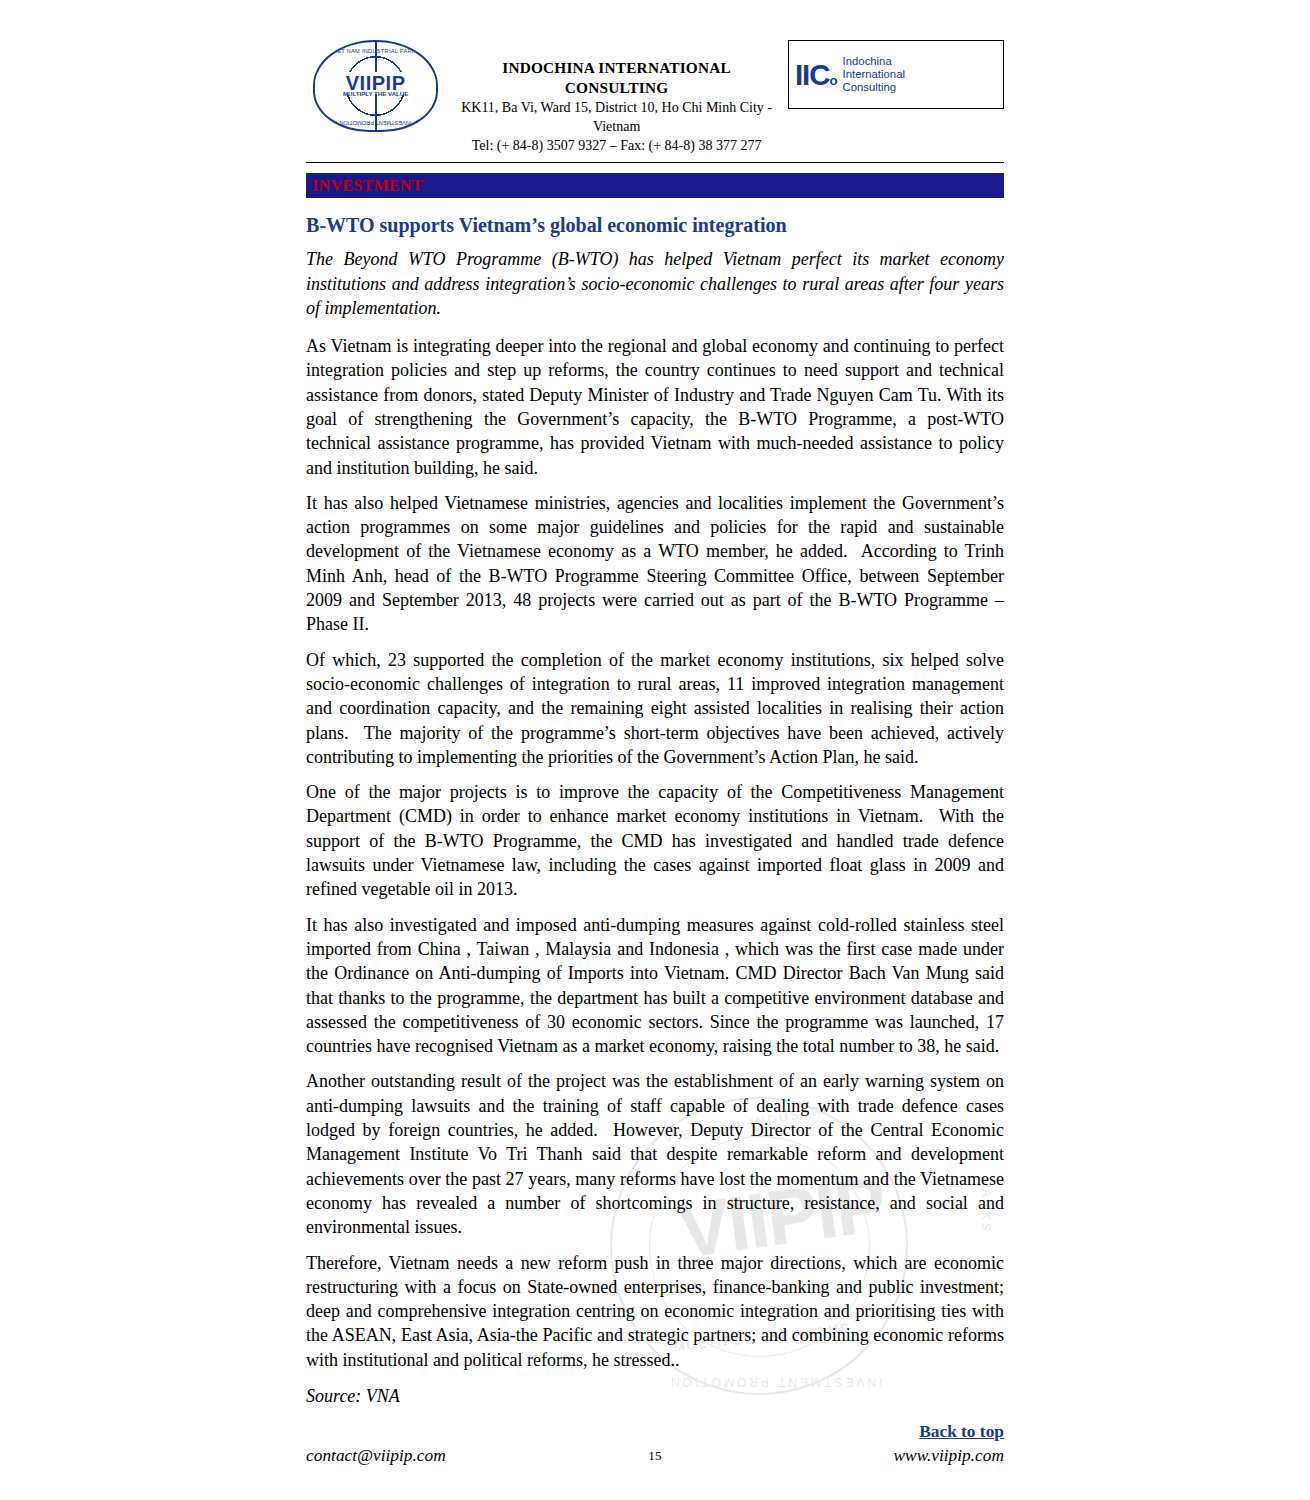VIET NAM INDUSTRIAL PARKS
VIIPIP
MULTIPLY THE VALUE
INVESTMENT PROMOTION
INDOCHINA INTERNATIONAL CONSULTING
KK11, Ba Vi, Ward 15, District 10, Ho Chi Minh City - Vietnam
Tel: (+ 84-8) 3507 9327 – Fax: (+ 84-8) 38 377 277
IICo
Indochina
International
Consulting
INVESTMENT
B-WTO supports Vietnam’s global economic integration
The Beyond WTO Programme (B-WTO) has helped Vietnam perfect its market economy institutions and address integration’s socio-economic challenges to rural areas after four years of implementation.
As Vietnam is integrating deeper into the regional and global economy and continuing to perfect integration policies and step up reforms, the country continues to need support and technical assistance from donors, stated Deputy Minister of Industry and Trade Nguyen Cam Tu. With its goal of strengthening the Government’s capacity, the B-WTO Programme, a post-WTO technical assistance programme, has provided Vietnam with much-needed assistance to policy and institution building, he said.
It has also helped Vietnamese ministries, agencies and localities implement the Government’s action programmes on some major guidelines and policies for the rapid and sustainable development of the Vietnamese economy as a WTO member, he added. According to Trinh Minh Anh, head of the B-WTO Programme Steering Committee Office, between September 2009 and September 2013, 48 projects were carried out as part of the B-WTO Programme – Phase II.
Of which, 23 supported the completion of the market economy institutions, six helped solve socio-economic challenges of integration to rural areas, 11 improved integration management and coordination capacity, and the remaining eight assisted localities in realising their action plans. The majority of the programme’s short-term objectives have been achieved, actively contributing to implementing the priorities of the Government’s Action Plan, he said.
One of the major projects is to improve the capacity of the Competitiveness Management Department (CMD) in order to enhance market economy institutions in Vietnam. With the support of the B-WTO Programme, the CMD has investigated and handled trade defence lawsuits under Vietnamese law, including the cases against imported float glass in 2009 and refined vegetable oil in 2013.
It has also investigated and imposed anti-dumping measures against cold-rolled stainless steel imported from China , Taiwan , Malaysia and Indonesia , which was the first case made under the Ordinance on Anti-dumping of Imports into Vietnam. CMD Director Bach Van Mung said that thanks to the programme, the department has built a competitive environment database and assessed the competitiveness of 30 economic sectors. Since the programme was launched, 17 countries have recognised Vietnam as a market economy, raising the total number to 38, he said.
Another outstanding result of the project was the establishment of an early warning system on anti-dumping lawsuits and the training of staff capable of dealing with trade defence cases lodged by foreign countries, he added. However, Deputy Director of the Central Economic Management Institute Vo Tri Thanh said that despite remarkable reform and development achievements over the past 27 years, many reforms have lost the momentum and the Vietnamese economy has revealed a number of shortcomings in structure, resistance, and social and environmental issues.
Therefore, Vietnam needs a new reform push in three major directions, which are economic restructuring with a focus on State-owned enterprises, finance-banking and public investment; deep and comprehensive integration centring on economic integration and prioritising ties with the ASEAN, East Asia, Asia-the Pacific and strategic partners; and combining economic reforms with institutional and political reforms, he stressed..
Source: VNA
Back to top
VIET NAM INDUSTRIAL
PARKS
VIIPIP
MULTIPLY THE VALUE
INVESTMENT PROMOTION
contact@viipip.com
15
www.viipip.com